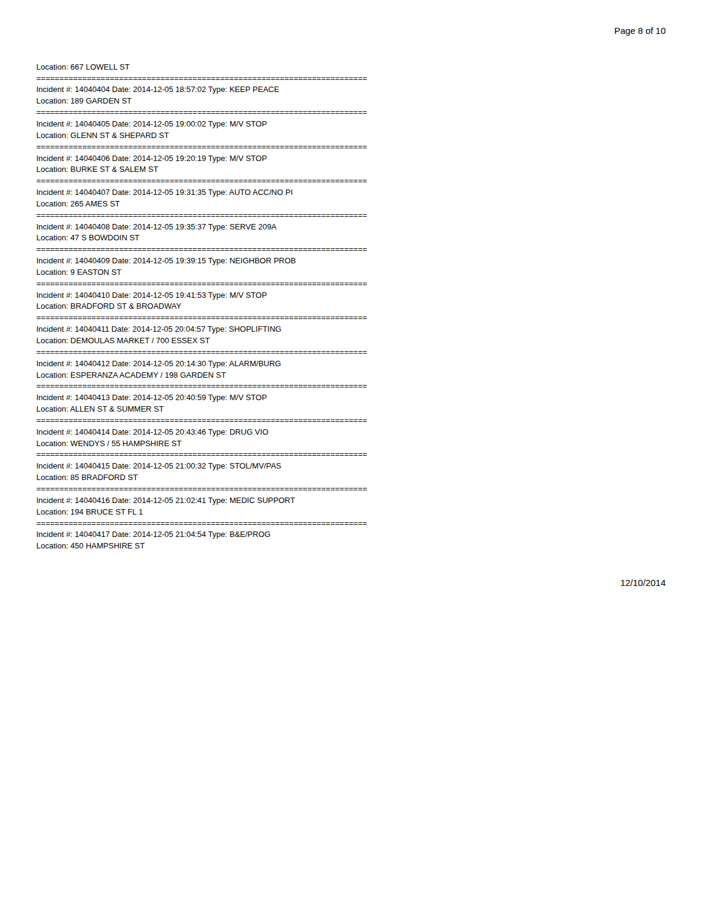Page 8 of 10
Location: 667 LOWELL ST ======================================================================== Incident #: 14040404 Date: 2014-12-05 18:57:02 Type: KEEP PEACE Location: 189 GARDEN ST ======================================================================== Incident #: 14040405 Date: 2014-12-05 19:00:02 Type: M/V STOP Location: GLENN ST & SHEPARD ST ======================================================================== Incident #: 14040406 Date: 2014-12-05 19:20:19 Type: M/V STOP Location: BURKE ST & SALEM ST ======================================================================== Incident #: 14040407 Date: 2014-12-05 19:31:35 Type: AUTO ACC/NO PI Location: 265 AMES ST ======================================================================== Incident #: 14040408 Date: 2014-12-05 19:35:37 Type: SERVE 209A Location: 47 S BOWDOIN ST ======================================================================== Incident #: 14040409 Date: 2014-12-05 19:39:15 Type: NEIGHBOR PROB Location: 9 EASTON ST ======================================================================== Incident #: 14040410 Date: 2014-12-05 19:41:53 Type: M/V STOP Location: BRADFORD ST & BROADWAY ======================================================================== Incident #: 14040411 Date: 2014-12-05 20:04:57 Type: SHOPLIFTING Location: DEMOULAS MARKET / 700 ESSEX ST ======================================================================== Incident #: 14040412 Date: 2014-12-05 20:14:30 Type: ALARM/BURG Location: ESPERANZA ACADEMY / 198 GARDEN ST ======================================================================== Incident #: 14040413 Date: 2014-12-05 20:40:59 Type: M/V STOP Location: ALLEN ST & SUMMER ST ======================================================================== Incident #: 14040414 Date: 2014-12-05 20:43:46 Type: DRUG VIO Location: WENDYS / 55 HAMPSHIRE ST ======================================================================== Incident #: 14040415 Date: 2014-12-05 21:00:32 Type: STOL/MV/PAS Location: 85 BRADFORD ST ======================================================================== Incident #: 14040416 Date: 2014-12-05 21:02:41 Type: MEDIC SUPPORT Location: 194 BRUCE ST FL 1 ======================================================================== Incident #: 14040417 Date: 2014-12-05 21:04:54 Type: B&E/PROG Location: 450 HAMPSHIRE ST
12/10/2014